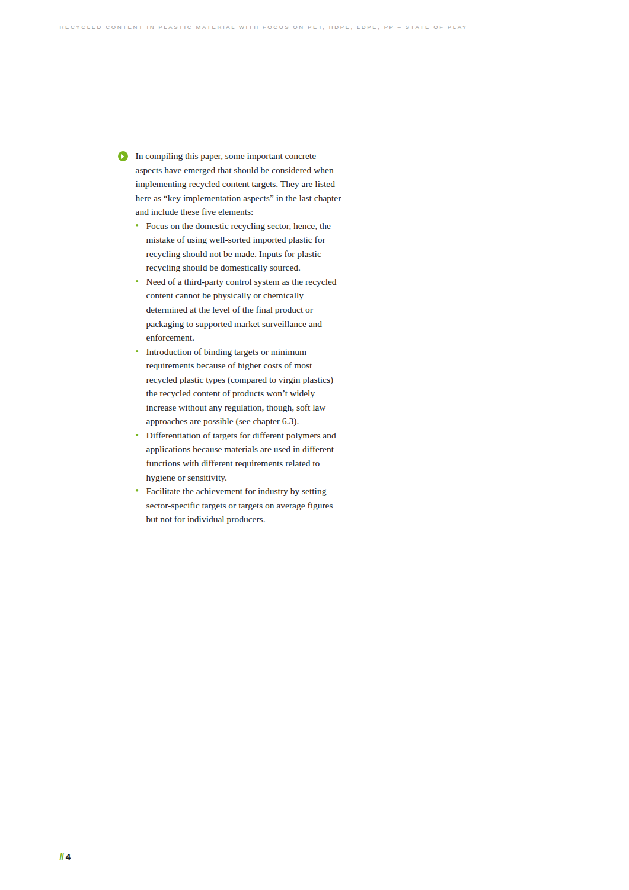Recycled content in plastic material with focus on PET, HDPE, LDPE, PP – State of play
In compiling this paper, some important concrete aspects have emerged that should be considered when implementing recycled content targets. They are listed here as “key implementation aspects” in the last chapter and include these five elements:
Focus on the domestic recycling sector, hence, the mistake of using well-sorted imported plastic for recycling should not be made. Inputs for plastic recycling should be domestically sourced.
Need of a third-party control system as the recycled content cannot be physically or chemically determined at the level of the final product or packaging to supported market surveillance and enforcement.
Introduction of binding targets or minimum requirements because of higher costs of most recycled plastic types (compared to virgin plastics) the recycled content of products won’t widely increase without any regulation, though, soft law approaches are possible (see chapter 6.3).
Differentiation of targets for different polymers and applications because materials are used in different functions with different requirements related to hygiene or sensitivity.
Facilitate the achievement for industry by setting sector-specific targets or targets on average figures but not for individual producers.
//4